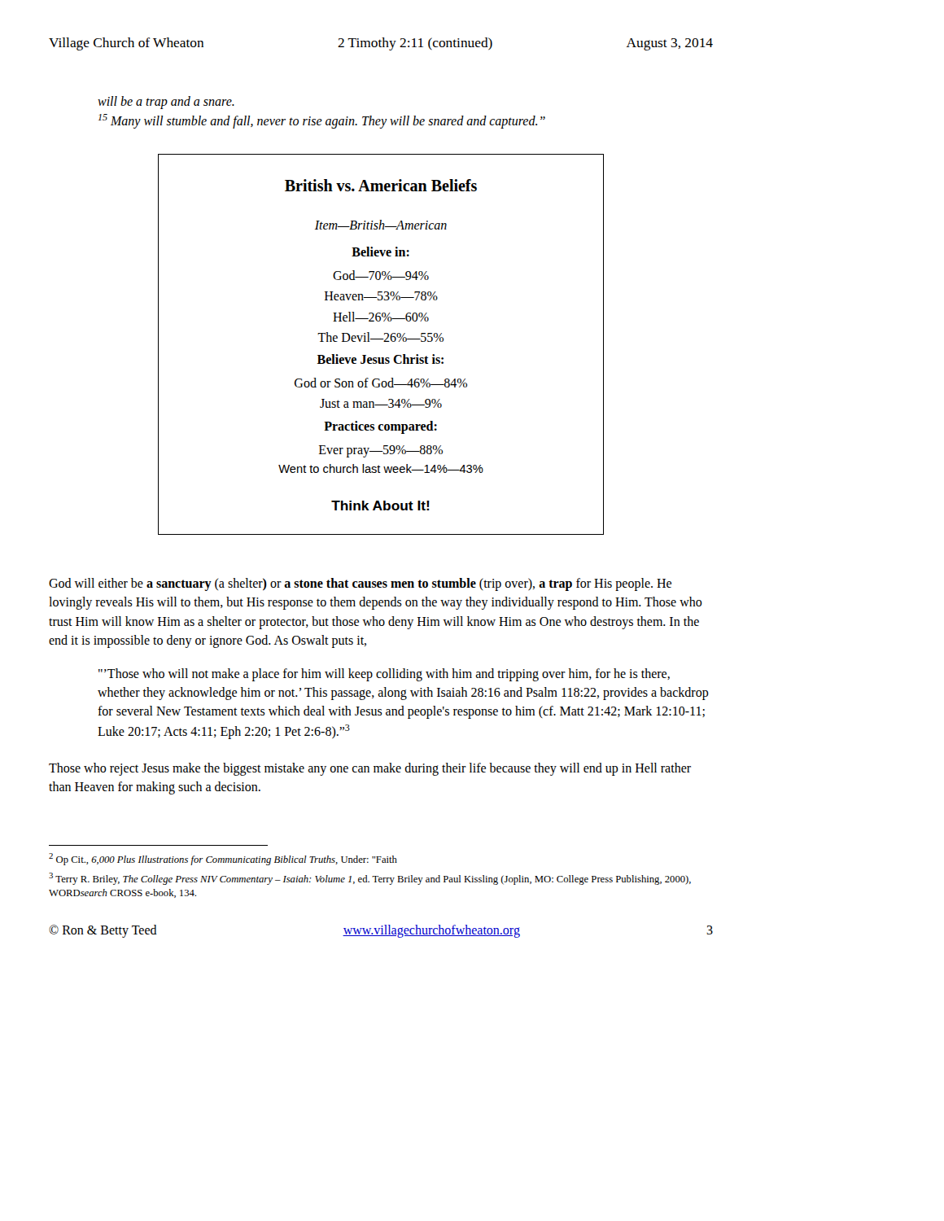Village Church of Wheaton
2 Timothy 2:11 (continued)
August 3, 2014
will be a trap and a snare.
15 Many will stumble and fall, never to rise again. They will be snared and captured.”
British vs. American Beliefs
Item—British—American
Believe in:
God—70%—94%
Heaven—53%—78%
Hell—26%—60%
The Devil—26%—55%
Believe Jesus Christ is:
God or Son of God—46%—84%
Just a man—34%—9%
Practices compared:
Ever pray—59%—88%
Went to church last week—14%—43%
Think About It!
God will either be a sanctuary (a shelter) or a stone that causes men to stumble (trip over), a trap for His people. He lovingly reveals His will to them, but His response to them depends on the way they individually respond to Him. Those who trust Him will know Him as a shelter or protector, but those who deny Him will know Him as One who destroys them. In the end it is impossible to deny or ignore God. As Oswalt puts it,
"’Those who will not make a place for him will keep colliding with him and tripping over him, for he is there, whether they acknowledge him or not.’ This passage, along with Isaiah 28:16 and Psalm 118:22, provides a backdrop for several New Testament texts which deal with Jesus and people's response to him (cf. Matt 21:42; Mark 12:10-11; Luke 20:17; Acts 4:11; Eph 2:20; 1 Pet 2:6-8).”3
Those who reject Jesus make the biggest mistake any one can make during their life because they will end up in Hell rather than Heaven for making such a decision.
2 Op Cit., 6,000 Plus Illustrations for Communicating Biblical Truths, Under: "Faith
3 Terry R. Briley, The College Press NIV Commentary – Isaiah: Volume 1, ed. Terry Briley and Paul Kissling (Joplin, MO: College Press Publishing, 2000), WORDsearch CROSS e-book, 134.
© Ron & Betty Teed
www.villagechurchofwheaton.org
3